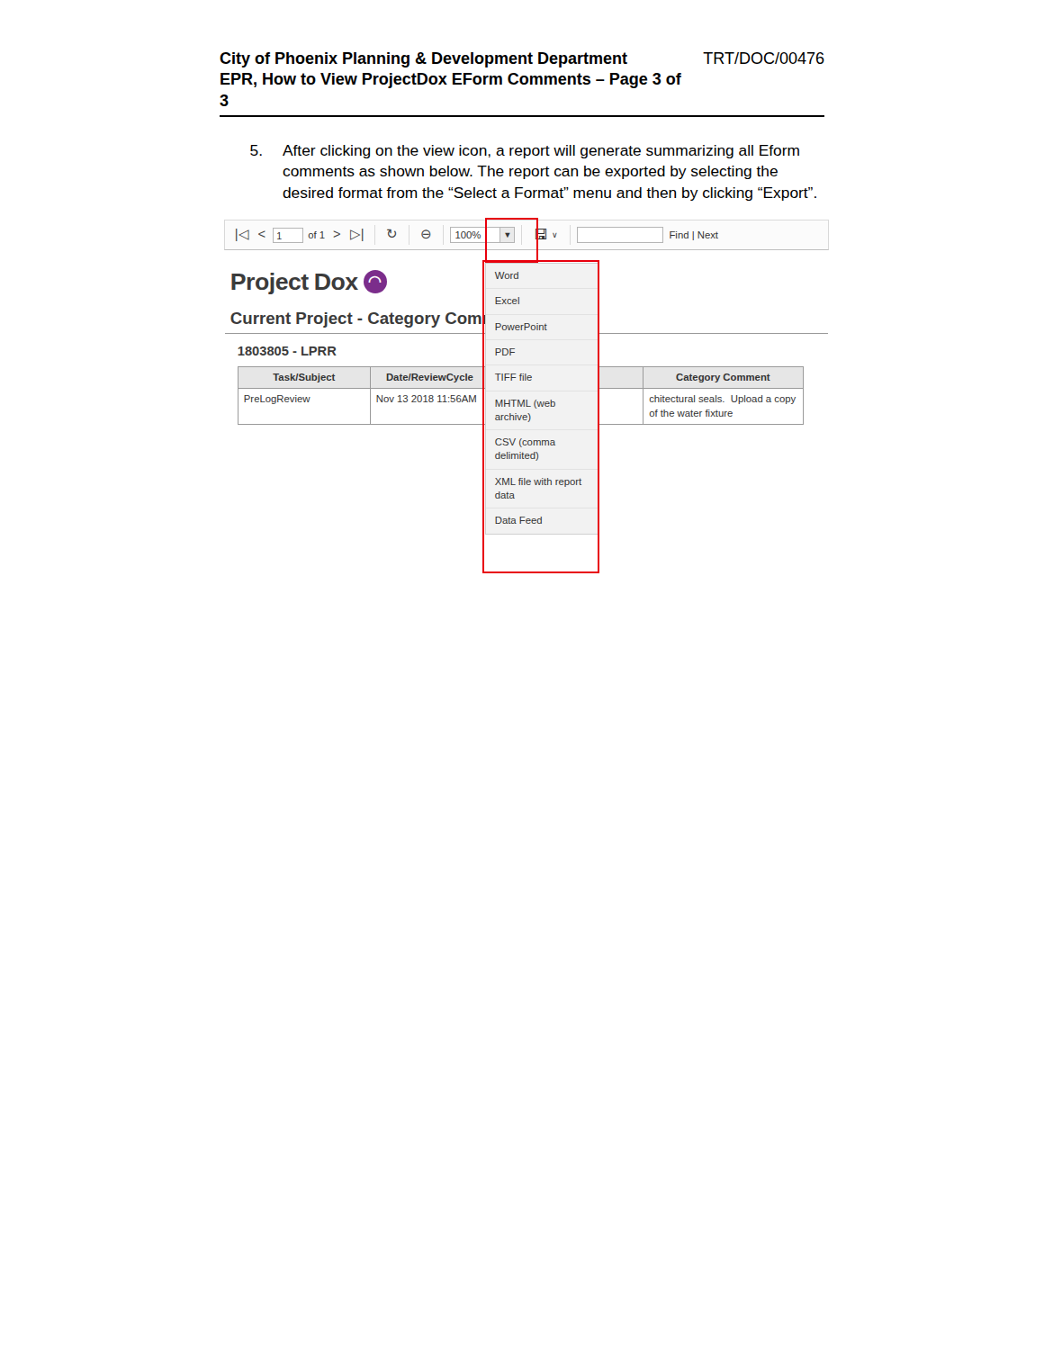City of Phoenix Planning & Development Department
EPR, How to View ProjectDox EForm Comments – Page 3 of 3
TRT/DOC/00476
5. After clicking on the view icon, a report will generate summarizing all Eform comments as shown below. The report can be exported by selecting the desired format from the “Select a Format” menu and then by clicking “Export”.
|◁ < 1 of 1 > ▷|
↻
⊖
100%▼
🖫∨
Find | Next
Project Dox◠
Current Project - Category Comments L
1803805 - LPRR
| Task/Subject | Date/ReviewCycle | Last Update | | Category Comment |
| --- | --- | --- | --- | --- |
| PreLogReview | Nov 13 2018 11:56AM | Steven Rodriguez | | chitectural seals. Upload a copy of the water fixture |
Word
Excel
PowerPoint
PDF
TIFF file
MHTML (web archive)
CSV (comma delimited)
XML file with report data
Data Feed